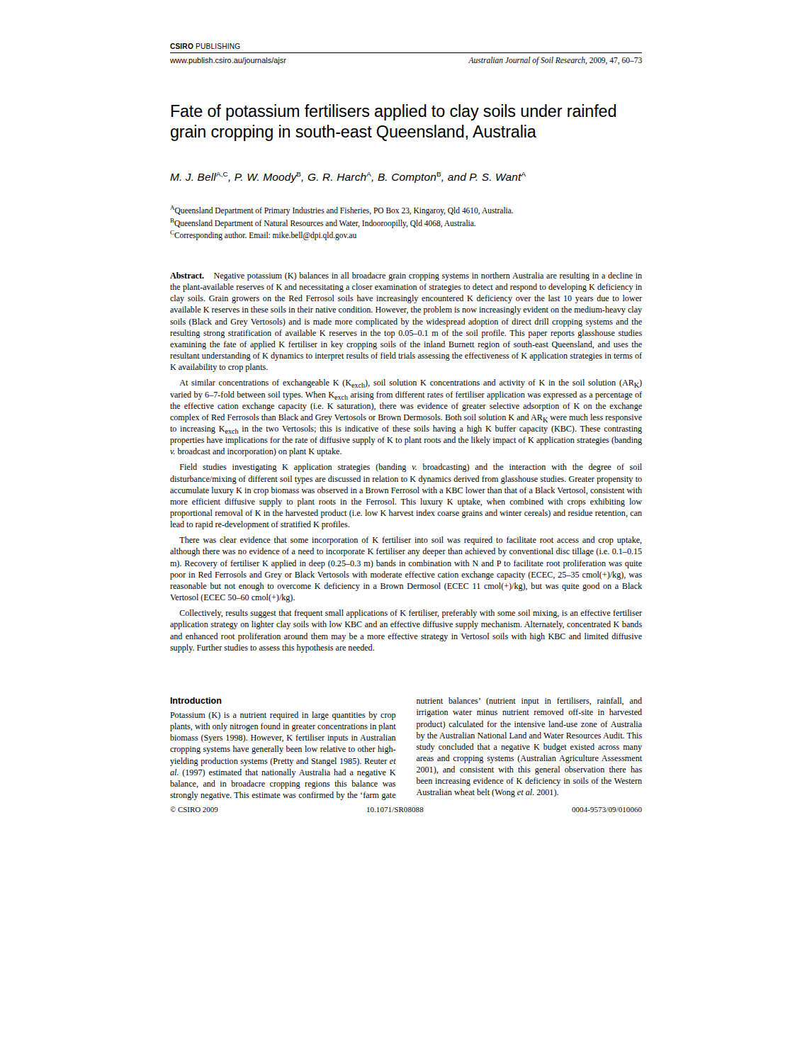CSIRO PUBLISHING
www.publish.csiro.au/journals/ajsr Australian Journal of Soil Research, 2009, 47, 60–73
Fate of potassium fertilisers applied to clay soils under rainfed
grain cropping in south-east Queensland, Australia
M. J. BellA,C, P. W. MoodyB, G. R. HarchA, B. ComptonB, and P. S. WantA
AQueensland Department of Primary Industries and Fisheries, PO Box 23, Kingaroy, Qld 4610, Australia.
BQueensland Department of Natural Resources and Water, Indooroopilly, Qld 4068, Australia.
CCorresponding author. Email: mike.bell@dpi.qld.gov.au
Abstract. Negative potassium (K) balances in all broadacre grain cropping systems in northern Australia are resulting in a decline in the plant-available reserves of K and necessitating a closer examination of strategies to detect and respond to developing K deficiency in clay soils. Grain growers on the Red Ferrosol soils have increasingly encountered K deficiency over the last 10 years due to lower available K reserves in these soils in their native condition. However, the problem is now increasingly evident on the medium-heavy clay soils (Black and Grey Vertosols) and is made more complicated by the widespread adoption of direct drill cropping systems and the resulting strong stratification of available K reserves in the top 0.05–0.1 m of the soil profile. This paper reports glasshouse studies examining the fate of applied K fertiliser in key cropping soils of the inland Burnett region of south-east Queensland, and uses the resultant understanding of K dynamics to interpret results of field trials assessing the effectiveness of K application strategies in terms of K availability to crop plants.
At similar concentrations of exchangeable K (Kexch), soil solution K concentrations and activity of K in the soil solution (ARK) varied by 6–7-fold between soil types. When Kexch arising from different rates of fertiliser application was expressed as a percentage of the effective cation exchange capacity (i.e. K saturation), there was evidence of greater selective adsorption of K on the exchange complex of Red Ferrosols than Black and Grey Vertosols or Brown Dermosols. Both soil solution K and ARK were much less responsive to increasing Kexch in the two Vertosols; this is indicative of these soils having a high K buffer capacity (KBC). These contrasting properties have implications for the rate of diffusive supply of K to plant roots and the likely impact of K application strategies (banding v. broadcast and incorporation) on plant K uptake.
Field studies investigating K application strategies (banding v. broadcasting) and the interaction with the degree of soil disturbance/mixing of different soil types are discussed in relation to K dynamics derived from glasshouse studies. Greater propensity to accumulate luxury K in crop biomass was observed in a Brown Ferrosol with a KBC lower than that of a Black Vertosol, consistent with more efficient diffusive supply to plant roots in the Ferrosol. This luxury K uptake, when combined with crops exhibiting low proportional removal of K in the harvested product (i.e. low K harvest index coarse grains and winter cereals) and residue retention, can lead to rapid re-development of stratified K profiles.
There was clear evidence that some incorporation of K fertiliser into soil was required to facilitate root access and crop uptake, although there was no evidence of a need to incorporate K fertiliser any deeper than achieved by conventional disc tillage (i.e. 0.1–0.15 m). Recovery of fertiliser K applied in deep (0.25–0.3 m) bands in combination with N and P to facilitate root proliferation was quite poor in Red Ferrosols and Grey or Black Vertosols with moderate effective cation exchange capacity (ECEC, 25–35 cmol(+)/kg), was reasonable but not enough to overcome K deficiency in a Brown Dermosol (ECEC 11 cmol(+)/kg), but was quite good on a Black Vertosol (ECEC 50–60 cmol(+)/kg).
Collectively, results suggest that frequent small applications of K fertiliser, preferably with some soil mixing, is an effective fertiliser application strategy on lighter clay soils with low KBC and an effective diffusive supply mechanism. Alternately, concentrated K bands and enhanced root proliferation around them may be a more effective strategy in Vertosol soils with high KBC and limited diffusive supply. Further studies to assess this hypothesis are needed.
Introduction
Potassium (K) is a nutrient required in large quantities by crop plants, with only nitrogen found in greater concentrations in plant biomass (Syers 1998). However, K fertiliser inputs in Australian cropping systems have generally been low relative to other high-yielding production systems (Pretty and Stangel 1985). Reuter et al. (1997) estimated that nationally Australia had a negative K balance, and in broadacre cropping regions this balance was strongly negative. This estimate was confirmed by the ‘farm gate nutrient balances’ (nutrient input in fertilisers, rainfall, and irrigation water minus nutrient removed off-site in harvested product) calculated for the intensive land-use zone of Australia by the Australian National Land and Water Resources Audit. This study concluded that a negative K budget existed across many areas and cropping systems (Australian Agriculture Assessment 2001), and consistent with this general observation there has been increasing evidence of K deficiency in soils of the Western Australian wheat belt (Wong et al. 2001).
© CSIRO 2009 10.1071/SR08088 0004-9573/09/010060